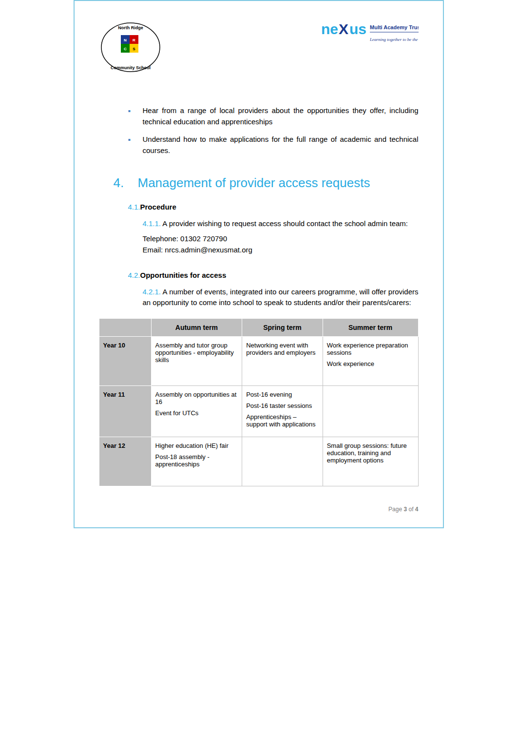North Ridge Community School N R C S
ne X us Multi Academy Trust Learning together to be the best we can be
Hear from a range of local providers about the opportunities they offer, including technical education and apprenticeships
Understand how to make applications for the full range of academic and technical courses.
4. Management of provider access requests
4.1.Procedure
4.1.1. A provider wishing to request access should contact the school admin team:
Telephone: 01302 720790
Email: nrcs.admin@nexusmat.org
4.2.Opportunities for access
4.2.1. A number of events, integrated into our careers programme, will offer providers an opportunity to come into school to speak to students and/or their parents/carers:
| | Autumn term | Spring term | Summer term |
| --- | --- | --- | --- |
| Year 10 | Assembly and tutor group opportunities - employability skills | Networking event with providers and employers | Work experience preparation sessions Work experience |
| Year 11 | Assembly on opportunities at 16 Event for UTCs | Post-16 evening Post-16 taster sessions Apprenticeships – support with applications | |
| Year 12 | Higher education (HE) fair Post-18 assembly - apprenticeships | | Small group sessions: future education, training and employment options |
Page 3 of 4